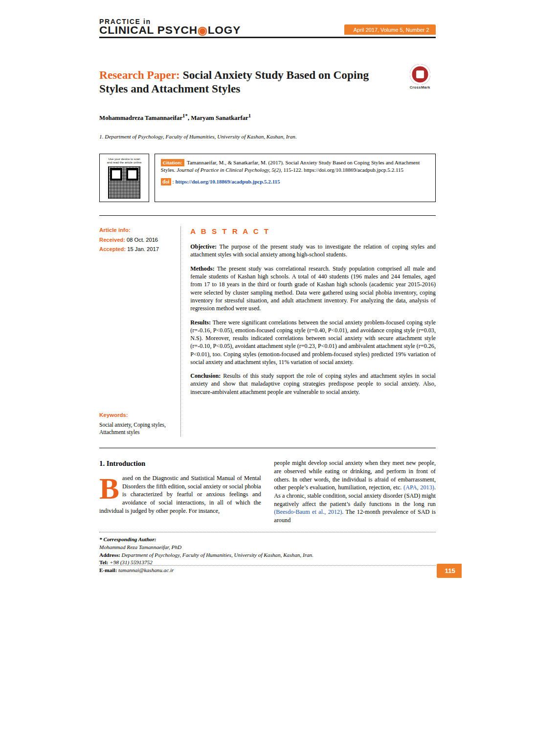PRACTICE in
CLINICAL PSYCH◉LOGY
April 2017, Volume 5, Number 2
CrossMark
Research Paper: Social Anxiety Study Based on Coping Styles and Attachment Styles
Mohammadreza Tamannaeifar1*, Maryam Sanatkarfar1
1. Department of Psychology, Faculty of Humanities, University of Kashan, Kashan, Iran.
Use your device to scan
and read the article online
Citation: Tamannaeifar, M., & Sanatkarfar, M. (2017). Social Anxiety Study Based on Coping Styles and Attachment Styles. Journal of Practice in Clinical Psychology, 5(2), 115-122. https://doi.org/10.18869/acadpub.jpcp.5.2.115
doi: https://doi.org/10.18869/acadpub.jpcp.5.2.115
Article info:
Received: 08 Oct. 2016
Accepted: 15 Jan. 2017
Keywords:
Social anxiety, Coping styles, Attachment styles
A B S T R A C T
Objective: The purpose of the present study was to investigate the relation of coping styles and attachment styles with social anxiety among high-school students.
Methods: The present study was correlational research. Study population comprised all male and female students of Kashan high schools. A total of 440 students (196 males and 244 females, aged from 17 to 18 years in the third or fourth grade of Kashan high schools (academic year 2015-2016) were selected by cluster sampling method. Data were gathered using social phobia inventory, coping inventory for stressful situation, and adult attachment inventory. For analyzing the data, analysis of regression method were used.
Results: There were significant correlations between the social anxiety problem-focused coping style (r=-0.16, P<0.05), emotion-focused coping style (r=0.40, P<0.01), and avoidance coping style (r=0.03, N.S). Moreover, results indicated correlations between social anxiety with secure attachment style (r=-0.10, P<0.05), avoidant attachment style (r=0.23, P<0.01) and ambivalent attachment style (r=0.26, P<0.01), too. Coping styles (emotion-focused and problem-focused styles) predicted 19% variation of social anxiety and attachment styles, 11% variation of social anxiety.
Conclusion: Results of this study support the role of coping styles and attachment styles in social anxiety and show that maladaptive coping strategies predispose people to social anxiety. Also, insecure-ambivalent attachment people are vulnerable to social anxiety.
1. Introduction
B
ased on the Diagnostic and Statistical Manual of Mental Disorders the fifth edition, social anxiety or social phobia is characterized by fearful or anxious feelings and avoidance of social interactions, in all of which the individual is judged by other people. For instance,
people might develop social anxiety when they meet new people, are observed while eating or drinking, and perform in front of others. In other words, the individual is afraid of embarrassment, other people’s evaluation, humiliation, rejection, etc. (APA, 2013). As a chronic, stable condition, social anxiety disorder (SAD) might negatively affect the patient’s daily functions in the long run (Beesdo-Baum et al., 2012). The 12-month prevalence of SAD is around
* Corresponding Author:
Mohammad Reza Tamannaeifar, PhD
Address: Department of Psychology, Faculty of Humanities, University of Kashan, Kashan, Iran.
Tel: +98 (31) 55913752
E-mail: tamannai@kashanu.ac.ir
115